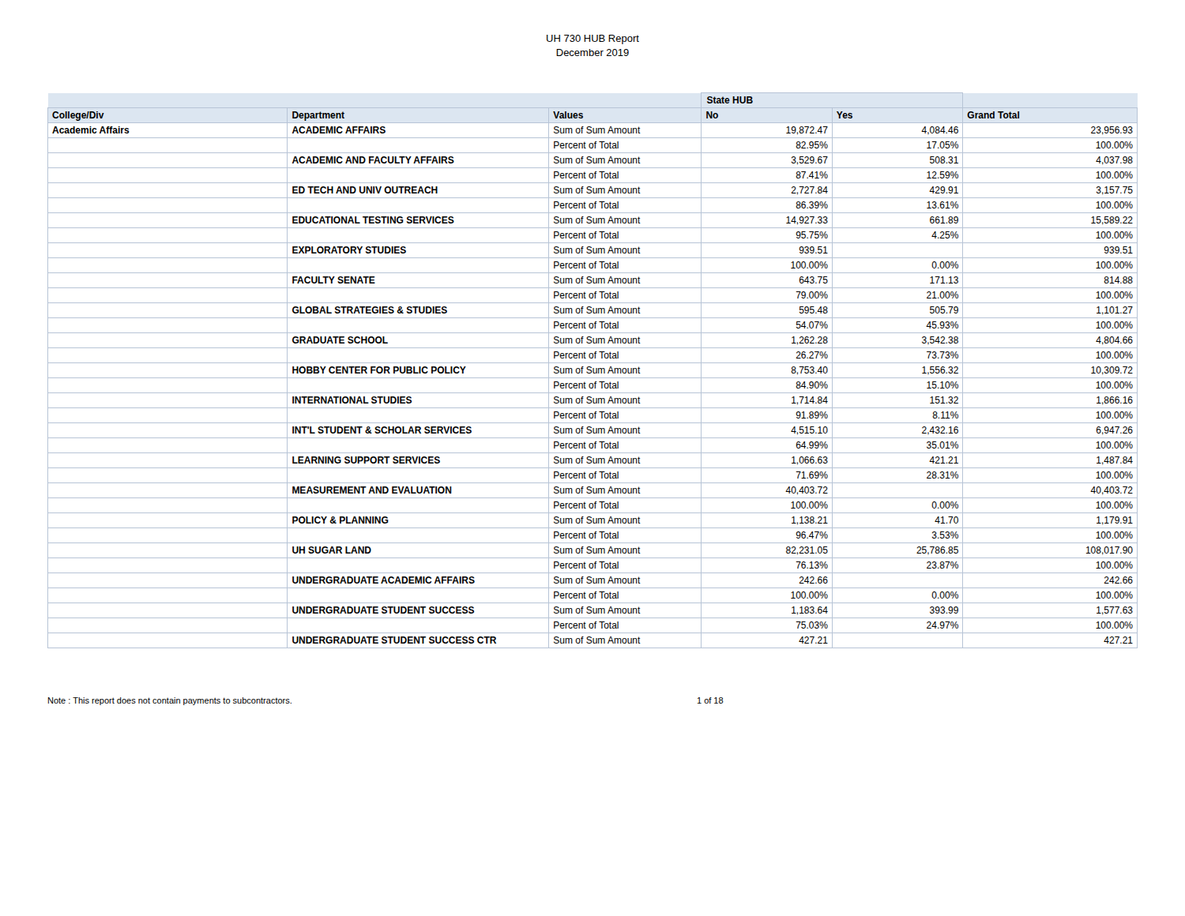UH 730 HUB Report
December 2019
| | | | State HUB | |
| --- | --- | --- | --- | --- |
| College/Div | Department | Values | No | Yes | Grand Total |
| Academic Affairs | ACADEMIC AFFAIRS | Sum of Sum Amount | 19,872.47 | 4,084.46 | 23,956.93 |
| | | Percent of Total | 82.95% | 17.05% | 100.00% |
| | ACADEMIC AND FACULTY AFFAIRS | Sum of Sum Amount | 3,529.67 | 508.31 | 4,037.98 |
| | | Percent of Total | 87.41% | 12.59% | 100.00% |
| | ED TECH AND UNIV OUTREACH | Sum of Sum Amount | 2,727.84 | 429.91 | 3,157.75 |
| | | Percent of Total | 86.39% | 13.61% | 100.00% |
| | EDUCATIONAL TESTING SERVICES | Sum of Sum Amount | 14,927.33 | 661.89 | 15,589.22 |
| | | Percent of Total | 95.75% | 4.25% | 100.00% |
| | EXPLORATORY STUDIES | Sum of Sum Amount | 939.51 | | 939.51 |
| | | Percent of Total | 100.00% | 0.00% | 100.00% |
| | FACULTY SENATE | Sum of Sum Amount | 643.75 | 171.13 | 814.88 |
| | | Percent of Total | 79.00% | 21.00% | 100.00% |
| | GLOBAL STRATEGIES & STUDIES | Sum of Sum Amount | 595.48 | 505.79 | 1,101.27 |
| | | Percent of Total | 54.07% | 45.93% | 100.00% |
| | GRADUATE SCHOOL | Sum of Sum Amount | 1,262.28 | 3,542.38 | 4,804.66 |
| | | Percent of Total | 26.27% | 73.73% | 100.00% |
| | HOBBY CENTER FOR PUBLIC POLICY | Sum of Sum Amount | 8,753.40 | 1,556.32 | 10,309.72 |
| | | Percent of Total | 84.90% | 15.10% | 100.00% |
| | INTERNATIONAL STUDIES | Sum of Sum Amount | 1,714.84 | 151.32 | 1,866.16 |
| | | Percent of Total | 91.89% | 8.11% | 100.00% |
| | INT'L STUDENT & SCHOLAR SERVICES | Sum of Sum Amount | 4,515.10 | 2,432.16 | 6,947.26 |
| | | Percent of Total | 64.99% | 35.01% | 100.00% |
| | LEARNING SUPPORT SERVICES | Sum of Sum Amount | 1,066.63 | 421.21 | 1,487.84 |
| | | Percent of Total | 71.69% | 28.31% | 100.00% |
| | MEASUREMENT AND EVALUATION | Sum of Sum Amount | 40,403.72 | | 40,403.72 |
| | | Percent of Total | 100.00% | 0.00% | 100.00% |
| | POLICY & PLANNING | Sum of Sum Amount | 1,138.21 | 41.70 | 1,179.91 |
| | | Percent of Total | 96.47% | 3.53% | 100.00% |
| | UH SUGAR LAND | Sum of Sum Amount | 82,231.05 | 25,786.85 | 108,017.90 |
| | | Percent of Total | 76.13% | 23.87% | 100.00% |
| | UNDERGRADUATE ACADEMIC AFFAIRS | Sum of Sum Amount | 242.66 | | 242.66 |
| | | Percent of Total | 100.00% | 0.00% | 100.00% |
| | UNDERGRADUATE STUDENT SUCCESS | Sum of Sum Amount | 1,183.64 | 393.99 | 1,577.63 |
| | | Percent of Total | 75.03% | 24.97% | 100.00% |
| | UNDERGRADUATE STUDENT SUCCESS CTR | Sum of Sum Amount | 427.21 | | 427.21 |
Note : This report does not contain payments to subcontractors.
1 of 18